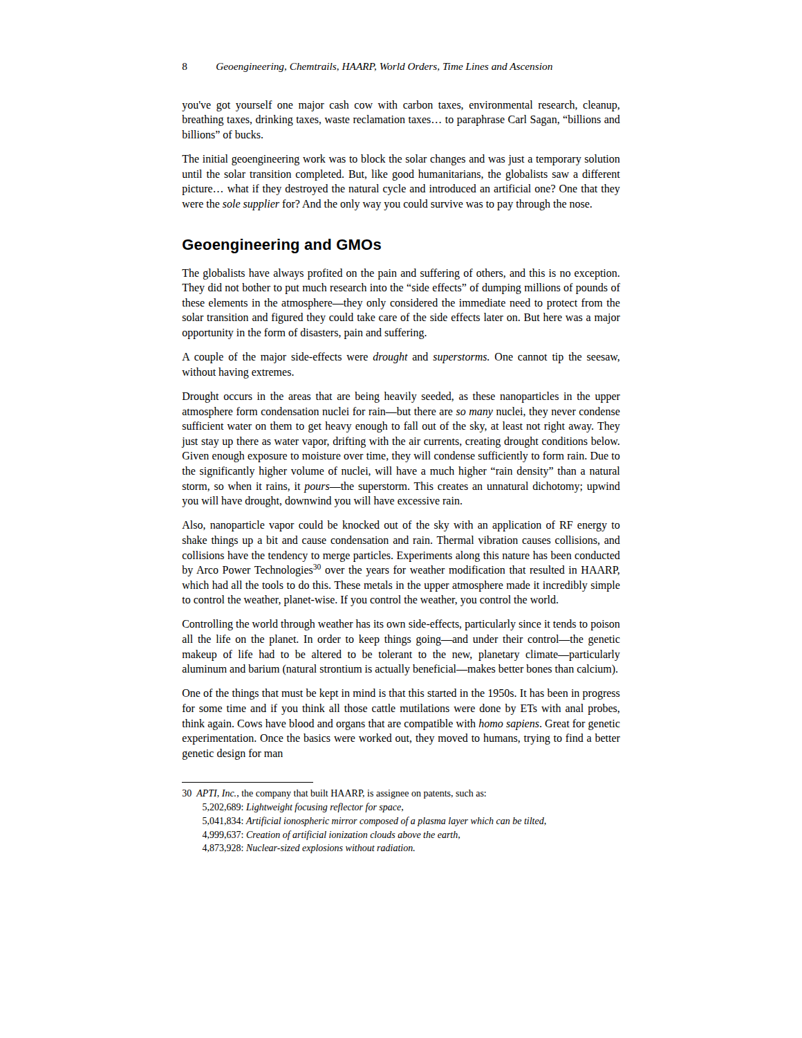8
Geoengineering, Chemtrails, HAARP, World Orders, Time Lines and Ascension
you've got yourself one major cash cow with carbon taxes, environmental research, cleanup, breathing taxes, drinking taxes, waste reclamation taxes… to paraphrase Carl Sagan, “billions and billions” of bucks.
The initial geoengineering work was to block the solar changes and was just a temporary solution until the solar transition completed. But, like good humanitarians, the globalists saw a different picture… what if they destroyed the natural cycle and introduced an artificial one? One that they were the sole supplier for? And the only way you could survive was to pay through the nose.
Geoengineering and GMOs
The globalists have always profited on the pain and suffering of others, and this is no exception. They did not bother to put much research into the “side effects” of dumping millions of pounds of these elements in the atmosphere—they only considered the immediate need to protect from the solar transition and figured they could take care of the side effects later on. But here was a major opportunity in the form of disasters, pain and suffering.
A couple of the major side-effects were drought and superstorms. One cannot tip the seesaw, without having extremes.
Drought occurs in the areas that are being heavily seeded, as these nanoparticles in the upper atmosphere form condensation nuclei for rain—but there are so many nuclei, they never condense sufficient water on them to get heavy enough to fall out of the sky, at least not right away. They just stay up there as water vapor, drifting with the air currents, creating drought conditions below. Given enough exposure to moisture over time, they will condense sufficiently to form rain. Due to the significantly higher volume of nuclei, will have a much higher “rain density” than a natural storm, so when it rains, it pours—the superstorm. This creates an unnatural dichotomy; upwind you will have drought, downwind you will have excessive rain.
Also, nanoparticle vapor could be knocked out of the sky with an application of RF energy to shake things up a bit and cause condensation and rain. Thermal vibration causes collisions, and collisions have the tendency to merge particles. Experiments along this nature has been conducted by Arco Power Technologies30 over the years for weather modification that resulted in HAARP, which had all the tools to do this. These metals in the upper atmosphere made it incredibly simple to control the weather, planet-wise. If you control the weather, you control the world.
Controlling the world through weather has its own side-effects, particularly since it tends to poison all the life on the planet. In order to keep things going—and under their control—the genetic makeup of life had to be altered to be tolerant to the new, planetary climate—particularly aluminum and barium (natural strontium is actually beneficial—makes better bones than calcium).
One of the things that must be kept in mind is that this started in the 1950s. It has been in progress for some time and if you think all those cattle mutilations were done by ETs with anal probes, think again. Cows have blood and organs that are compatible with homo sapiens. Great for genetic experimentation. Once the basics were worked out, they moved to humans, trying to find a better genetic design for man
30
APTI, Inc., the company that built HAARP, is assignee on patents, such as:
5,202,689: Lightweight focusing reflector for space,
5,041,834: Artificial ionospheric mirror composed of a plasma layer which can be tilted,
4,999,637: Creation of artificial ionization clouds above the earth,
4,873,928: Nuclear-sized explosions without radiation.